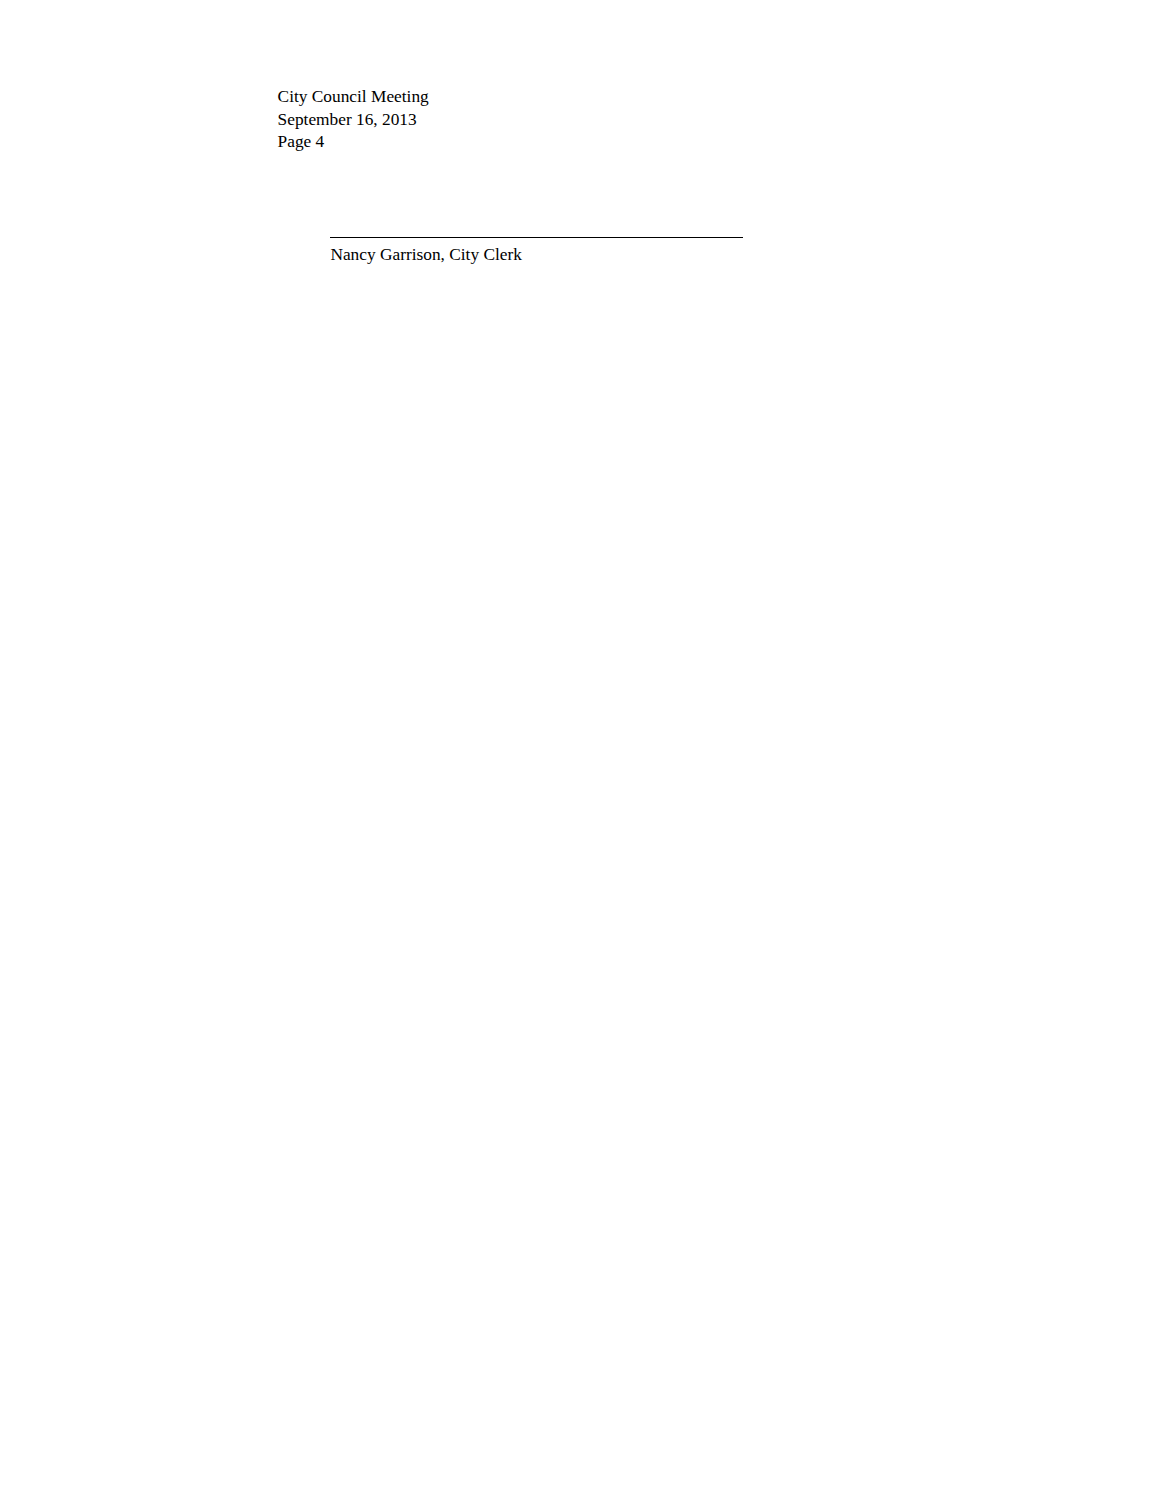City Council Meeting
September 16, 2013
Page 4
Nancy Garrison, City Clerk